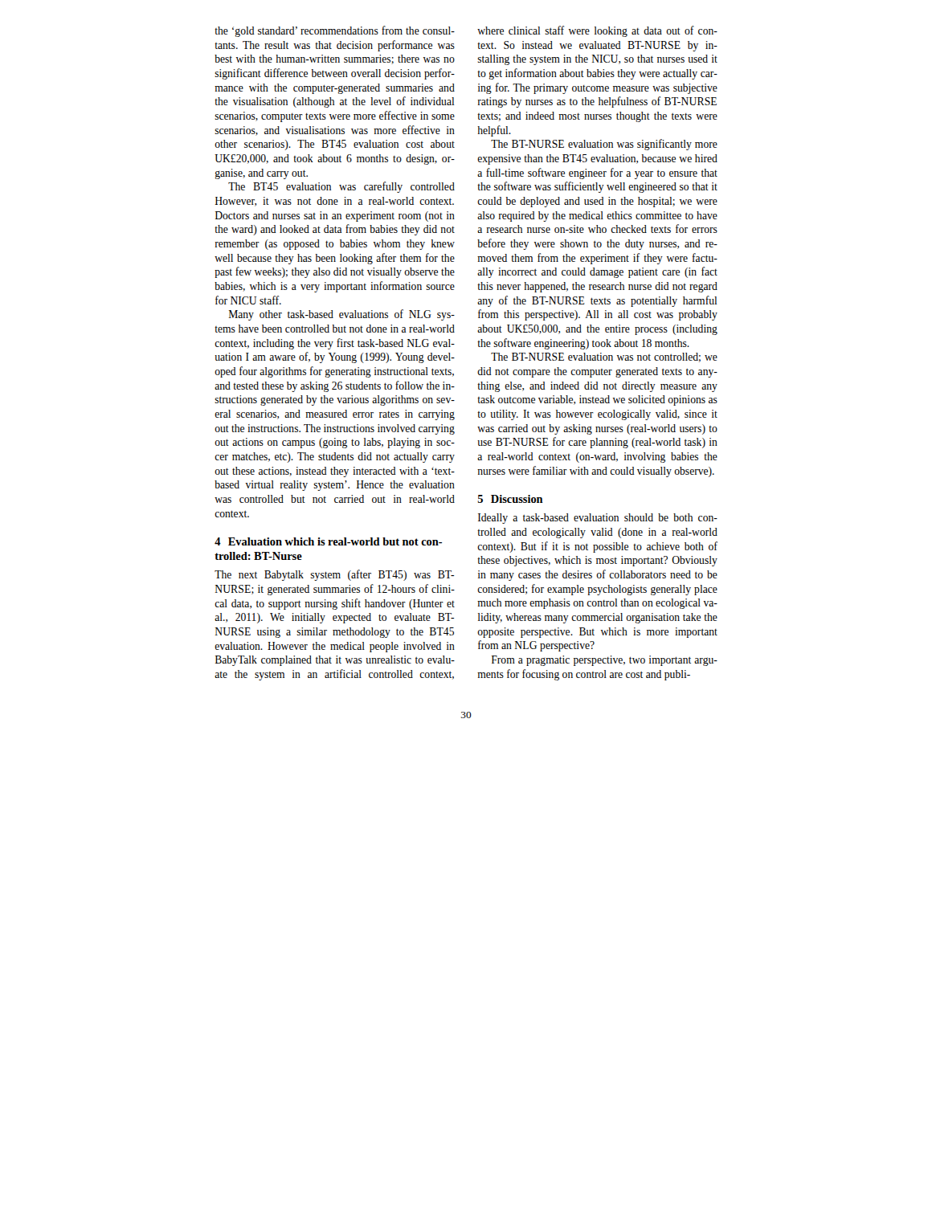the ‘gold standard’ recommendations from the consultants. The result was that decision performance was best with the human-written summaries; there was no significant difference between overall decision performance with the computer-generated summaries and the visualisation (although at the level of individual scenarios, computer texts were more effective in some scenarios, and visualisations was more effective in other scenarios). The BT45 evaluation cost about UK£20,000, and took about 6 months to design, organise, and carry out.
The BT45 evaluation was carefully controlled However, it was not done in a real-world context. Doctors and nurses sat in an experiment room (not in the ward) and looked at data from babies they did not remember (as opposed to babies whom they knew well because they has been looking after them for the past few weeks); they also did not visually observe the babies, which is a very important information source for NICU staff.
Many other task-based evaluations of NLG systems have been controlled but not done in a real-world context, including the very first task-based NLG evaluation I am aware of, by Young (1999). Young developed four algorithms for generating instructional texts, and tested these by asking 26 students to follow the instructions generated by the various algorithms on several scenarios, and measured error rates in carrying out the instructions. The instructions involved carrying out actions on campus (going to labs, playing in soccer matches, etc). The students did not actually carry out these actions, instead they interacted with a ‘text-based virtual reality system’. Hence the evaluation was controlled but not carried out in real-world context.
4 Evaluation which is real-world but not controlled: BT-Nurse
The next Babytalk system (after BT45) was BT-NURSE; it generated summaries of 12-hours of clinical data, to support nursing shift handover (Hunter et al., 2011). We initially expected to evaluate BT-NURSE using a similar methodology to the BT45 evaluation. However the medical people involved in BabyTalk complained that it was unrealistic to evaluate the system in an artificial controlled context, where clinical staff were looking at data out of context. So instead we evaluated BT-NURSE by installing the system in the NICU, so that nurses used it to get information about babies they were actually caring for. The primary outcome measure was subjective ratings by nurses as to the helpfulness of BT-NURSE texts; and indeed most nurses thought the texts were helpful.
The BT-NURSE evaluation was significantly more expensive than the BT45 evaluation, because we hired a full-time software engineer for a year to ensure that the software was sufficiently well engineered so that it could be deployed and used in the hospital; we were also required by the medical ethics committee to have a research nurse on-site who checked texts for errors before they were shown to the duty nurses, and removed them from the experiment if they were factually incorrect and could damage patient care (in fact this never happened, the research nurse did not regard any of the BT-NURSE texts as potentially harmful from this perspective). All in all cost was probably about UK£50,000, and the entire process (including the software engineering) took about 18 months.
The BT-NURSE evaluation was not controlled; we did not compare the computer generated texts to anything else, and indeed did not directly measure any task outcome variable, instead we solicited opinions as to utility. It was however ecologically valid, since it was carried out by asking nurses (real-world users) to use BT-NURSE for care planning (real-world task) in a real-world context (on-ward, involving babies the nurses were familiar with and could visually observe).
5 Discussion
Ideally a task-based evaluation should be both controlled and ecologically valid (done in a real-world context). But if it is not possible to achieve both of these objectives, which is most important? Obviously in many cases the desires of collaborators need to be considered; for example psychologists generally place much more emphasis on control than on ecological validity, whereas many commercial organisation take the opposite perspective. But which is more important from an NLG perspective?
From a pragmatic perspective, two important arguments for focusing on control are cost and publi-
30